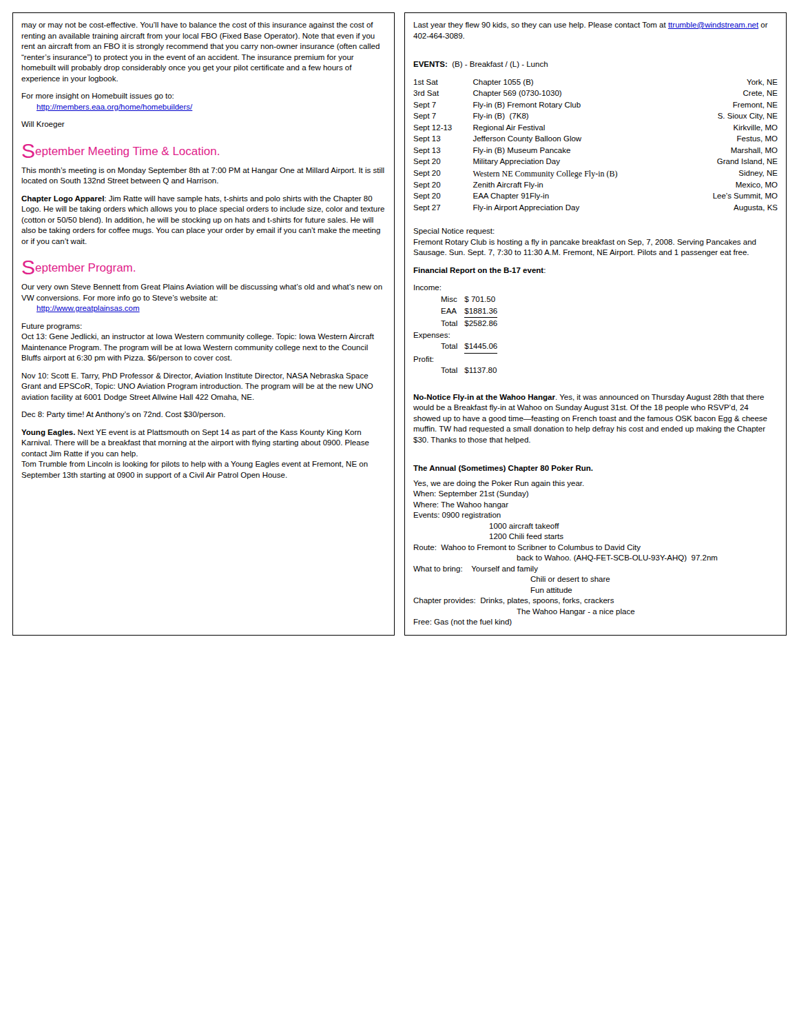may or may not be cost-effective. You’ll have to balance the cost of this insurance against the cost of renting an available training aircraft from your local FBO (Fixed Base Operator). Note that even if you rent an aircraft from an FBO it is strongly recommend that you carry non-owner insurance (often called “renter’s insurance”) to protect you in the event of an accident. The insurance premium for your homebuilt will probably drop considerably once you get your pilot certificate and a few hours of experience in your logbook.
For more insight on Homebuilt issues go to:
http://members.eaa.org/home/homebuilders/
Will Kroeger
September Meeting Time & Location.
This month’s meeting is on Monday September 8th at 7:00 PM at Hangar One at Millard Airport. It is still located on South 132nd Street between Q and Harrison.
Chapter Logo Apparel: Jim Ratte will have sample hats, t-shirts and polo shirts with the Chapter 80 Logo. He will be taking orders which allows you to place special orders to include size, color and texture (cotton or 50/50 blend). In addition, he will be stocking up on hats and t-shirts for future sales. He will also be taking orders for coffee mugs. You can place your order by email if you can’t make the meeting or if you can’t wait.
September Program.
Our very own Steve Bennett from Great Plains Aviation will be discussing what’s old and what’s new on VW conversions. For more info go to Steve’s website at:
http://www.greatplainsas.com
Future programs:
Oct 13: Gene Jedlicki, an instructor at Iowa Western community college. Topic: Iowa Western Aircraft Maintenance Program. The program will be at Iowa Western community college next to the Council Bluffs airport at 6:30 pm with Pizza. $6/person to cover cost.
Nov 10: Scott E. Tarry, PhD Professor & Director, Aviation Institute Director, NASA Nebraska Space Grant and EPSCoR, Topic: UNO Aviation Program introduction. The program will be at the new UNO aviation facility at 6001 Dodge Street Allwine Hall 422 Omaha, NE.
Dec 8: Party time! At Anthony’s on 72nd. Cost $30/person.
Young Eagles. Next YE event is at Plattsmouth on Sept 14 as part of the Kass Kounty King Korn Karnival. There will be a breakfast that morning at the airport with flying starting about 0900. Please contact Jim Ratte if you can help.
Tom Trumble from Lincoln is looking for pilots to help with a Young Eagles event at Fremont, NE on September 13th starting at 0900 in support of a Civil Air Patrol Open House.
Last year they flew 90 kids, so they can use help. Please contact Tom at ttrumble@windstream.net or 402-464-3089.
EVENTS: (B) - Breakfast / (L) - Lunch
| 1st Sat | Chapter 1055 (B) | York, NE |
| 3rd Sat | Chapter 569 (0730-1030) | Crete, NE |
| Sept 7 | Fly-in (B) Fremont Rotary Club | Fremont, NE |
| Sept 7 | Fly-in (B) (7K8) | S. Sioux City, NE |
| Sept 12-13 | Regional Air Festival | Kirkville, MO |
| Sept 13 | Jefferson County Balloon Glow | Festus, MO |
| Sept 13 | Fly-in (B) Museum Pancake | Marshall, MO |
| Sept 20 | Military Appreciation Day | Grand Island, NE |
| Sept 20 | Western NE Community College Fly-in (B) | Sidney, NE |
| Sept 20 | Zenith Aircraft Fly-in | Mexico, MO |
| Sept 20 | EAA Chapter 91Fly-in | Lee’s Summit, MO |
| Sept 27 | Fly-in Airport Appreciation Day | Augusta, KS |
Special Notice request:
Fremont Rotary Club is hosting a fly in pancake breakfast on Sep, 7, 2008. Serving Pancakes and Sausage. Sun. Sept. 7, 7:30 to 11:30 A.M. Fremont, NE Airport. Pilots and 1 passenger eat free.
Financial Report on the B-17 event:
| Income: |
| Misc | $ 701.50 |
| EAA | $1881.36 |
| Total | $2582.86 |
| Expenses: |
| Total | $1445.06 |
| Profit: |
| Total | $1137.80 |
No-Notice Fly-in at the Wahoo Hangar. Yes, it was announced on Thursday August 28th that there would be a Breakfast fly-in at Wahoo on Sunday August 31st. Of the 18 people who RSVP’d, 24 showed up to have a good time—feasting on French toast and the famous OSK bacon Egg & cheese muffin. TW had requested a small donation to help defray his cost and ended up making the Chapter $30. Thanks to those that helped.
The Annual (Sometimes) Chapter 80 Poker Run.
Yes, we are doing the Poker Run again this year.
When: September 21st (Sunday)
Where: The Wahoo hangar
Events: 0900 registration
1000 aircraft takeoff
1200 Chili feed starts
Route: Wahoo to Fremont to Scribner to Columbus to David City
back to Wahoo. (AHQ-FET-SCB-OLU-93Y-AHQ) 97.2nm
What to bring: Yourself and family
Chili or desert to share
Fun attitude
Chapter provides: Drinks, plates, spoons, forks, crackers
The Wahoo Hangar - a nice place
Free: Gas (not the fuel kind)